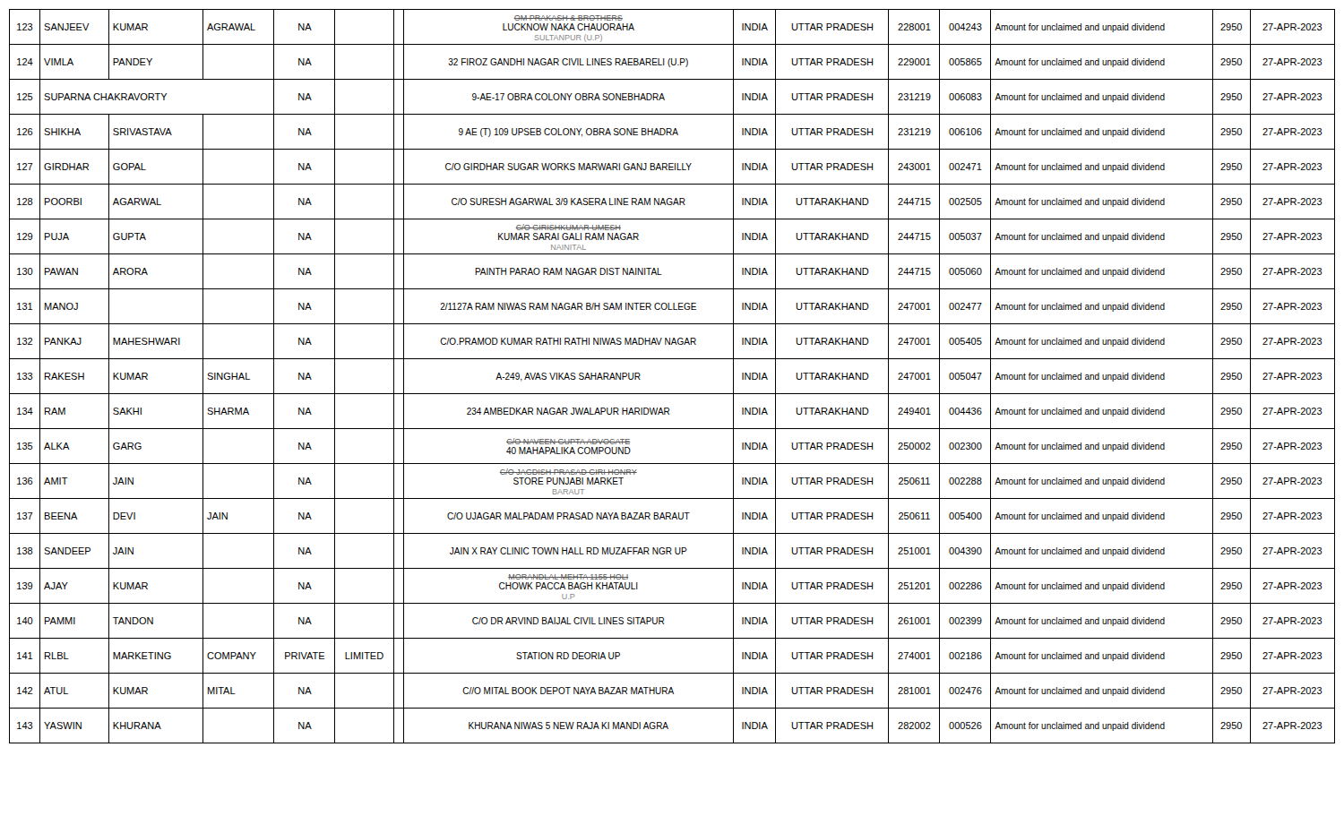| 123 | SANJEEV | KUMAR | AGRAWAL | NA | | | OM PRAKASH & BROTHERS LUCKNOW NAKA CHAUORAHA SULTANPUR (U.P) | INDIA | UTTAR PRADESH | 228001 | 004243 | Amount for unclaimed and unpaid dividend | 2950 | 27-APR-2023 |
| 124 | VIMLA | PANDEY | | NA | | | 32 FIROZ GANDHI NAGAR CIVIL LINES RAEBARELI (U.P) | INDIA | UTTAR PRADESH | 229001 | 005865 | Amount for unclaimed and unpaid dividend | 2950 | 27-APR-2023 |
| 125 | SUPARNA CHAKRAVORTY | NA | | | 9-AE-17 OBRA COLONY OBRA SONEBHADRA | INDIA | UTTAR PRADESH | 231219 | 006083 | Amount for unclaimed and unpaid dividend | 2950 | 27-APR-2023 |
| 126 | SHIKHA | SRIVASTAVA | | NA | | | 9 AE (T) 109 UPSEB COLONY, OBRA SONE BHADRA | INDIA | UTTAR PRADESH | 231219 | 006106 | Amount for unclaimed and unpaid dividend | 2950 | 27-APR-2023 |
| 127 | GIRDHAR | GOPAL | | NA | | | C/O GIRDHAR SUGAR WORKS MARWARI GANJ BAREILLY | INDIA | UTTAR PRADESH | 243001 | 002471 | Amount for unclaimed and unpaid dividend | 2950 | 27-APR-2023 |
| 128 | POORBI | AGARWAL | | NA | | | C/O SURESH AGARWAL 3/9 KASERA LINE RAM NAGAR | INDIA | UTTARAKHAND | 244715 | 002505 | Amount for unclaimed and unpaid dividend | 2950 | 27-APR-2023 |
| 129 | PUJA | GUPTA | | NA | | | C/O GIRISHKUMAR UMESH KUMAR SARAI GALI RAM NAGAR NAINITAL | INDIA | UTTARAKHAND | 244715 | 005037 | Amount for unclaimed and unpaid dividend | 2950 | 27-APR-2023 |
| 130 | PAWAN | ARORA | | NA | | | PAINTH PARAO RAM NAGAR DIST NAINITAL | INDIA | UTTARAKHAND | 244715 | 005060 | Amount for unclaimed and unpaid dividend | 2950 | 27-APR-2023 |
| 131 | MANOJ | | | NA | | | 2/1127A RAM NIWAS RAM NAGAR B/H SAM INTER COLLEGE | INDIA | UTTARAKHAND | 247001 | 002477 | Amount for unclaimed and unpaid dividend | 2950 | 27-APR-2023 |
| 132 | PANKAJ | MAHESHWARI | | NA | | | C/O.PRAMOD KUMAR RATHI RATHI NIWAS MADHAV NAGAR | INDIA | UTTARAKHAND | 247001 | 005405 | Amount for unclaimed and unpaid dividend | 2950 | 27-APR-2023 |
| 133 | RAKESH | KUMAR | SINGHAL | NA | | | A-249, AVAS VIKAS SAHARANPUR | INDIA | UTTARAKHAND | 247001 | 005047 | Amount for unclaimed and unpaid dividend | 2950 | 27-APR-2023 |
| 134 | RAM | SAKHI | SHARMA | NA | | | 234 AMBEDKAR NAGAR JWALAPUR HARIDWAR | INDIA | UTTARAKHAND | 249401 | 004436 | Amount for unclaimed and unpaid dividend | 2950 | 27-APR-2023 |
| 135 | ALKA | GARG | | NA | | | C/O NAVEEN GUPTA ADVOCATE 40 MAHAPALIKA COMPOUND | INDIA | UTTAR PRADESH | 250002 | 002300 | Amount for unclaimed and unpaid dividend | 2950 | 27-APR-2023 |
| 136 | AMIT | JAIN | | NA | | | C/O JAGDISH PRASAD GIRI HONRY STORE PUNJABI MARKET BARAUT | INDIA | UTTAR PRADESH | 250611 | 002288 | Amount for unclaimed and unpaid dividend | 2950 | 27-APR-2023 |
| 137 | BEENA | DEVI | JAIN | NA | | | C/O UJAGAR MALPADAM PRASAD NAYA BAZAR BARAUT | INDIA | UTTAR PRADESH | 250611 | 005400 | Amount for unclaimed and unpaid dividend | 2950 | 27-APR-2023 |
| 138 | SANDEEP | JAIN | | NA | | | JAIN X RAY CLINIC TOWN HALL RD MUZAFFAR NGR UP | INDIA | UTTAR PRADESH | 251001 | 004390 | Amount for unclaimed and unpaid dividend | 2950 | 27-APR-2023 |
| 139 | AJAY | KUMAR | | NA | | | MORANDLAL MEHTA 1155 HOLI CHOWK PACCA BAGH KHATAULI U.P | INDIA | UTTAR PRADESH | 251201 | 002286 | Amount for unclaimed and unpaid dividend | 2950 | 27-APR-2023 |
| 140 | PAMMI | TANDON | | NA | | | C/O DR ARVIND BAIJAL CIVIL LINES SITAPUR | INDIA | UTTAR PRADESH | 261001 | 002399 | Amount for unclaimed and unpaid dividend | 2950 | 27-APR-2023 |
| 141 | RLBL | MARKETING | COMPANY | PRIVATE | LIMITED | | STATION RD DEORIA UP | INDIA | UTTAR PRADESH | 274001 | 002186 | Amount for unclaimed and unpaid dividend | 2950 | 27-APR-2023 |
| 142 | ATUL | KUMAR | MITAL | NA | | | C//O MITAL BOOK DEPOT NAYA BAZAR MATHURA | INDIA | UTTAR PRADESH | 281001 | 002476 | Amount for unclaimed and unpaid dividend | 2950 | 27-APR-2023 |
| 143 | YASWIN | KHURANA | | NA | | | KHURANA NIWAS 5 NEW RAJA KI MANDI AGRA | INDIA | UTTAR PRADESH | 282002 | 000526 | Amount for unclaimed and unpaid dividend | 2950 | 27-APR-2023 |